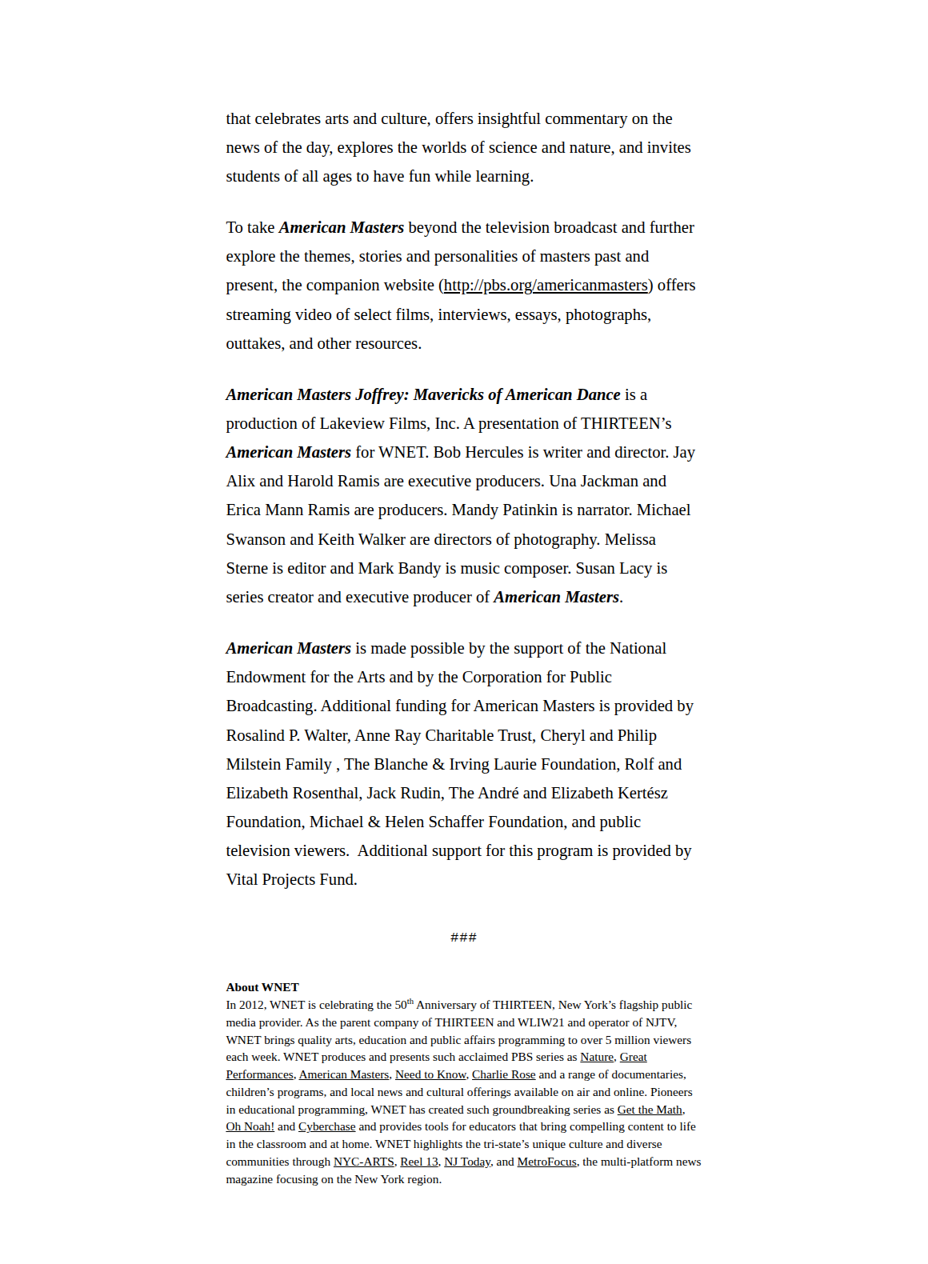that celebrates arts and culture, offers insightful commentary on the news of the day, explores the worlds of science and nature, and invites students of all ages to have fun while learning.
To take American Masters beyond the television broadcast and further explore the themes, stories and personalities of masters past and present, the companion website (http://pbs.org/americanmasters) offers streaming video of select films, interviews, essays, photographs, outtakes, and other resources.
American Masters Joffrey: Mavericks of American Dance is a production of Lakeview Films, Inc. A presentation of THIRTEEN’s American Masters for WNET. Bob Hercules is writer and director. Jay Alix and Harold Ramis are executive producers. Una Jackman and Erica Mann Ramis are producers. Mandy Patinkin is narrator. Michael Swanson and Keith Walker are directors of photography. Melissa Sterne is editor and Mark Bandy is music composer. Susan Lacy is series creator and executive producer of American Masters.
American Masters is made possible by the support of the National Endowment for the Arts and by the Corporation for Public Broadcasting. Additional funding for American Masters is provided by Rosalind P. Walter, Anne Ray Charitable Trust, Cheryl and Philip Milstein Family , The Blanche & Irving Laurie Foundation, Rolf and Elizabeth Rosenthal, Jack Rudin, The André and Elizabeth Kertész Foundation, Michael & Helen Schaffer Foundation, and public television viewers. Additional support for this program is provided by Vital Projects Fund.
###
About WNET
In 2012, WNET is celebrating the 50th Anniversary of THIRTEEN, New York’s flagship public media provider. As the parent company of THIRTEEN and WLIW21 and operator of NJTV, WNET brings quality arts, education and public affairs programming to over 5 million viewers each week. WNET produces and presents such acclaimed PBS series as Nature, Great Performances, American Masters, Need to Know, Charlie Rose and a range of documentaries, children’s programs, and local news and cultural offerings available on air and online. Pioneers in educational programming, WNET has created such groundbreaking series as Get the Math, Oh Noah! and Cyberchase and provides tools for educators that bring compelling content to life in the classroom and at home. WNET highlights the tri-state’s unique culture and diverse communities through NYC-ARTS, Reel 13, NJ Today, and MetroFocus, the multi-platform news magazine focusing on the New York region.